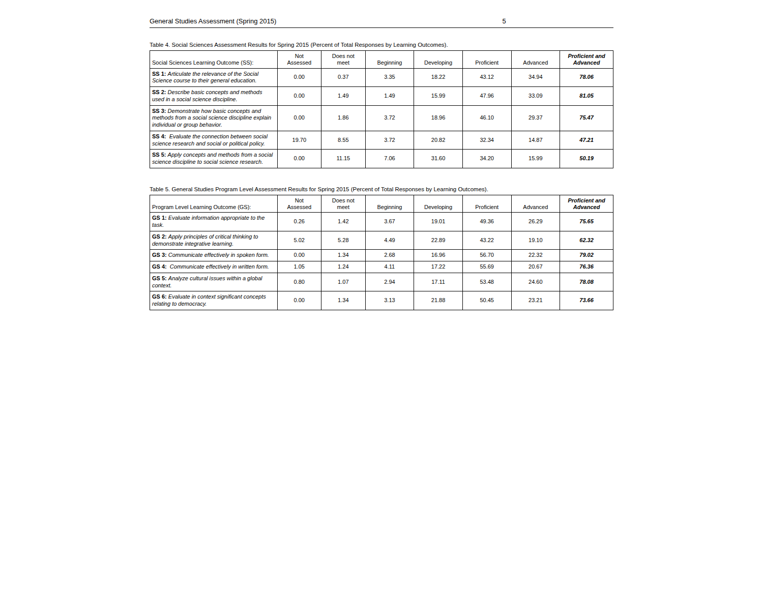General Studies Assessment (Spring 2015) 5
Table 4. Social Sciences Assessment Results for Spring 2015 (Percent of Total Responses by Learning Outcomes).
| Social Sciences Learning Outcome (SS): | Not Assessed | Does not meet | Beginning | Developing | Proficient | Advanced | Proficient and Advanced |
| --- | --- | --- | --- | --- | --- | --- | --- |
| SS 1: Articulate the relevance of the Social Science course to their general education. | 0.00 | 0.37 | 3.35 | 18.22 | 43.12 | 34.94 | 78.06 |
| SS 2: Describe basic concepts and methods used in a social science discipline. | 0.00 | 1.49 | 1.49 | 15.99 | 47.96 | 33.09 | 81.05 |
| SS 3: Demonstrate how basic concepts and methods from a social science discipline explain individual or group behavior. | 0.00 | 1.86 | 3.72 | 18.96 | 46.10 | 29.37 | 75.47 |
| SS 4: Evaluate the connection between social science research and social or political policy. | 19.70 | 8.55 | 3.72 | 20.82 | 32.34 | 14.87 | 47.21 |
| SS 5: Apply concepts and methods from a social science discipline to social science research. | 0.00 | 11.15 | 7.06 | 31.60 | 34.20 | 15.99 | 50.19 |
Table 5. General Studies Program Level Assessment Results for Spring 2015 (Percent of Total Responses by Learning Outcomes).
| Program Level Learning Outcome (GS): | Not Assessed | Does not meet | Beginning | Developing | Proficient | Advanced | Proficient and Advanced |
| --- | --- | --- | --- | --- | --- | --- | --- |
| GS 1: Evaluate information appropriate to the task. | 0.26 | 1.42 | 3.67 | 19.01 | 49.36 | 26.29 | 75.65 |
| GS 2: Apply principles of critical thinking to demonstrate integrative learning. | 5.02 | 5.28 | 4.49 | 22.89 | 43.22 | 19.10 | 62.32 |
| GS 3: Communicate effectively in spoken form. | 0.00 | 1.34 | 2.68 | 16.96 | 56.70 | 22.32 | 79.02 |
| GS 4: Communicate effectively in written form. | 1.05 | 1.24 | 4.11 | 17.22 | 55.69 | 20.67 | 76.36 |
| GS 5: Analyze cultural issues within a global context. | 0.80 | 1.07 | 2.94 | 17.11 | 53.48 | 24.60 | 78.08 |
| GS 6: Evaluate in context significant concepts relating to democracy. | 0.00 | 1.34 | 3.13 | 21.88 | 50.45 | 23.21 | 73.66 |